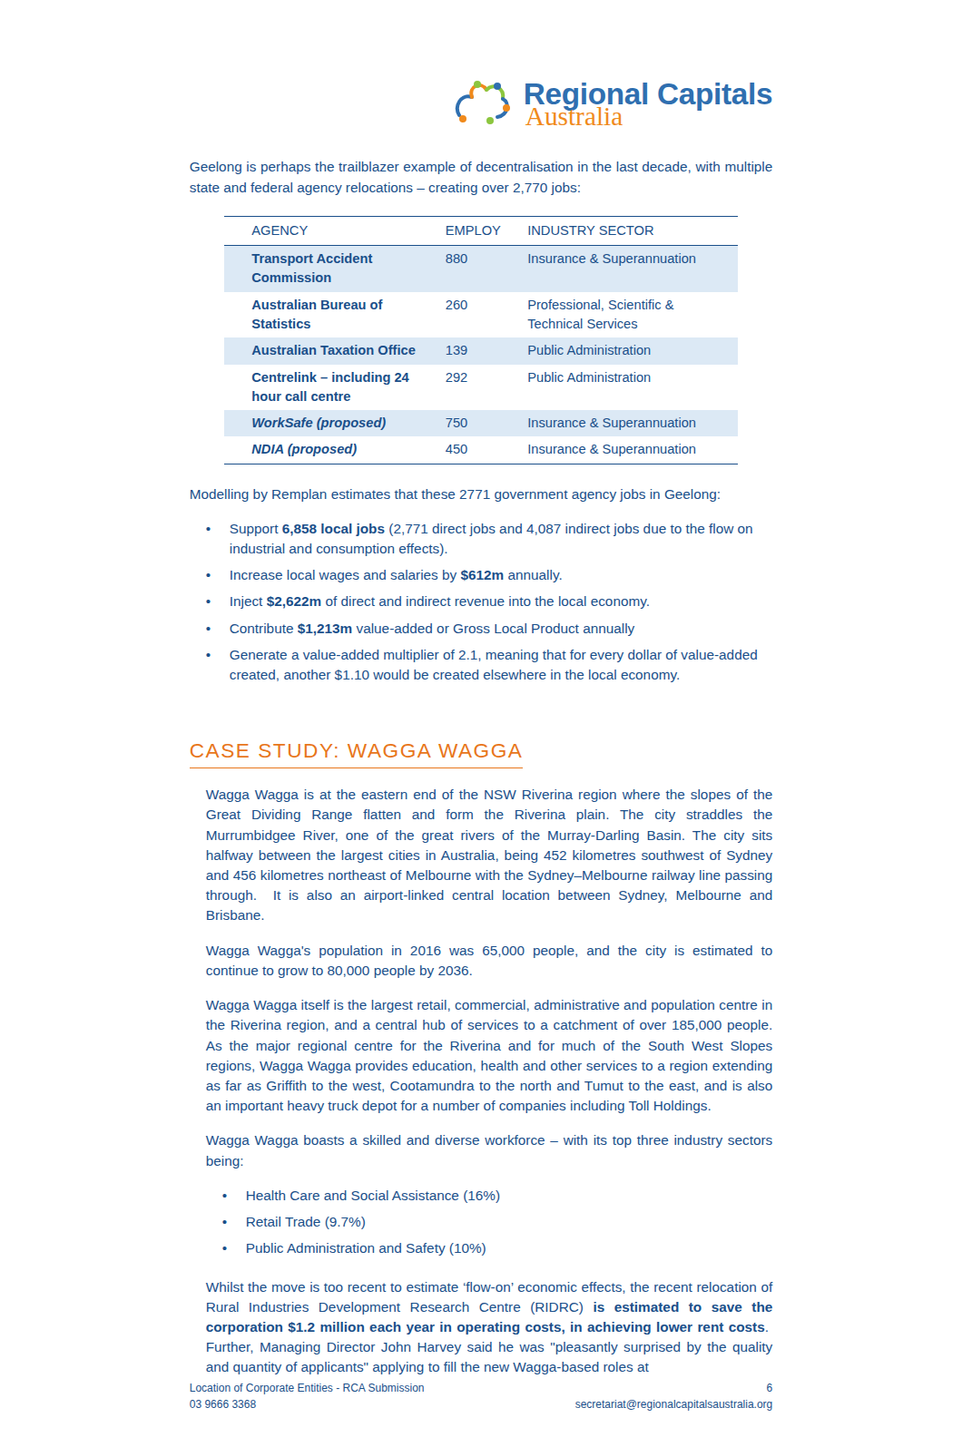Regional Capitals Australia
Geelong is perhaps the trailblazer example of decentralisation in the last decade, with multiple state and federal agency relocations – creating over 2,770 jobs:
| AGENCY | EMPLOY | INDUSTRY SECTOR |
| --- | --- | --- |
| Transport Accident Commission | 880 | Insurance & Superannuation |
| Australian Bureau of Statistics | 260 | Professional, Scientific & Technical Services |
| Australian Taxation Office | 139 | Public Administration |
| Centrelink – including 24 hour call centre | 292 | Public Administration |
| WorkSafe (proposed) | 750 | Insurance & Superannuation |
| NDIA (proposed) | 450 | Insurance & Superannuation |
Modelling by Remplan estimates that these 2771 government agency jobs in Geelong:
Support 6,858 local jobs (2,771 direct jobs and 4,087 indirect jobs due to the flow on industrial and consumption effects).
Increase local wages and salaries by $612m annually.
Inject $2,622m of direct and indirect revenue into the local economy.
Contribute $1,213m value-added or Gross Local Product annually
Generate a value-added multiplier of 2.1, meaning that for every dollar of value-added created, another $1.10 would be created elsewhere in the local economy.
CASE STUDY: WAGGA WAGGA
Wagga Wagga is at the eastern end of the NSW Riverina region where the slopes of the Great Dividing Range flatten and form the Riverina plain. The city straddles the Murrumbidgee River, one of the great rivers of the Murray-Darling Basin. The city sits halfway between the largest cities in Australia, being 452 kilometres southwest of Sydney and 456 kilometres northeast of Melbourne with the Sydney–Melbourne railway line passing through. It is also an airport-linked central location between Sydney, Melbourne and Brisbane.
Wagga Wagga's population in 2016 was 65,000 people, and the city is estimated to continue to grow to 80,000 people by 2036.
Wagga Wagga itself is the largest retail, commercial, administrative and population centre in the Riverina region, and a central hub of services to a catchment of over 185,000 people. As the major regional centre for the Riverina and for much of the South West Slopes regions, Wagga Wagga provides education, health and other services to a region extending as far as Griffith to the west, Cootamundra to the north and Tumut to the east, and is also an important heavy truck depot for a number of companies including Toll Holdings.
Wagga Wagga boasts a skilled and diverse workforce – with its top three industry sectors being:
Health Care and Social Assistance (16%)
Retail Trade (9.7%)
Public Administration and Safety (10%)
Whilst the move is too recent to estimate ‘flow-on’ economic effects, the recent relocation of Rural Industries Development Research Centre (RIDRC) is estimated to save the corporation $1.2 million each year in operating costs, in achieving lower rent costs. Further, Managing Director John Harvey said he was "pleasantly surprised by the quality and quantity of applicants" applying to fill the new Wagga-based roles at
Location of Corporate Entities - RCA Submission
6
03 9666 3368
secretariat@regionalcapitalsaustralia.org